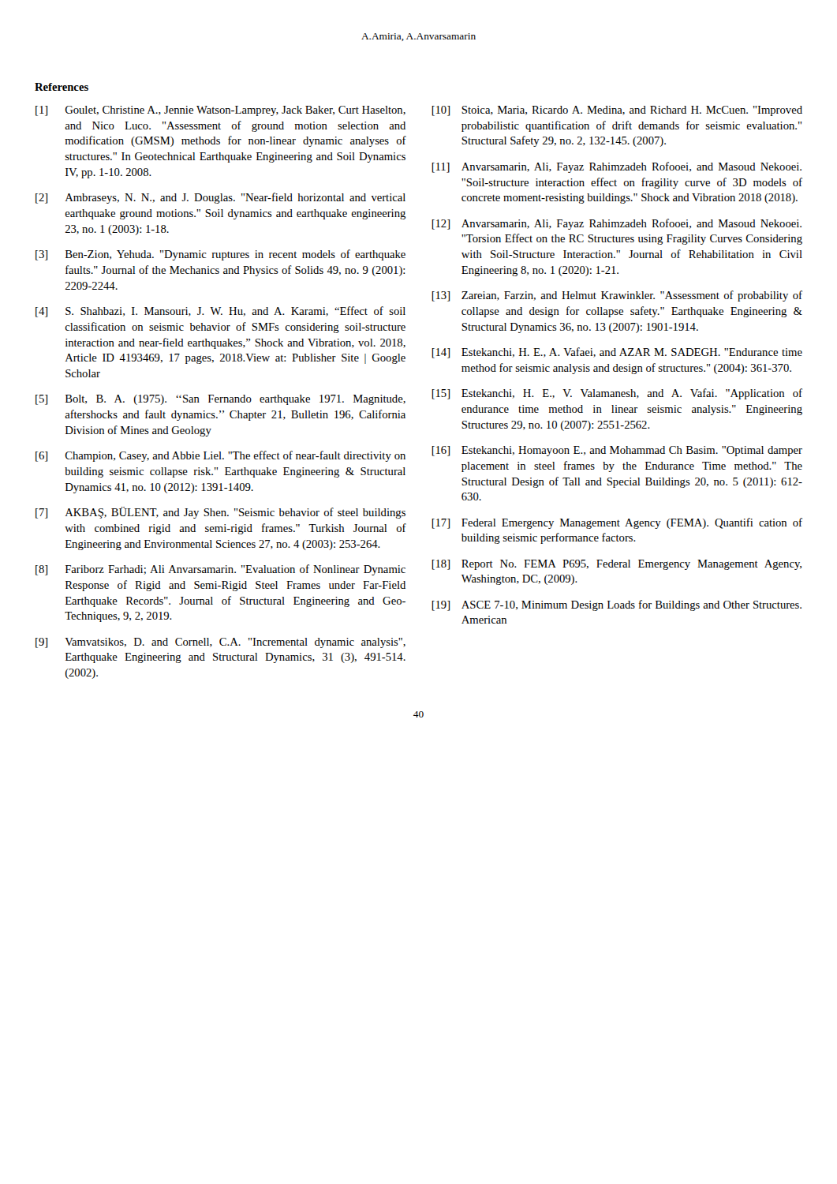A.Amiria, A.Anvarsamarin
References
[1] Goulet, Christine A., Jennie Watson-Lamprey, Jack Baker, Curt Haselton, and Nico Luco. "Assessment of ground motion selection and modification (GMSM) methods for non-linear dynamic analyses of structures." In Geotechnical Earthquake Engineering and Soil Dynamics IV, pp. 1-10. 2008.
[2] Ambraseys, N. N., and J. Douglas. "Near-field horizontal and vertical earthquake ground motions." Soil dynamics and earthquake engineering 23, no. 1 (2003): 1-18.
[3] Ben-Zion, Yehuda. "Dynamic ruptures in recent models of earthquake faults." Journal of the Mechanics and Physics of Solids 49, no. 9 (2001): 2209-2244.
[4] S. Shahbazi, I. Mansouri, J. W. Hu, and A. Karami, “Effect of soil classification on seismic behavior of SMFs considering soil-structure interaction and near-field earthquakes,” Shock and Vibration, vol. 2018, Article ID 4193469, 17 pages, 2018.View at: Publisher Site | Google Scholar
[5] Bolt, B. A. (1975). ‘‘San Fernando earthquake 1971. Magnitude, aftershocks and fault dynamics.’’ Chapter 21, Bulletin 196, California Division of Mines and Geology
[6] Champion, Casey, and Abbie Liel. "The effect of near‐fault directivity on building seismic collapse risk." Earthquake Engineering & Structural Dynamics 41, no. 10 (2012): 1391-1409.
[7] AKBAŞ, BÜLENT, and Jay Shen. "Seismic behavior of steel buildings with combined rigid and semi-rigid frames." Turkish Journal of Engineering and Environmental Sciences 27, no. 4 (2003): 253-264.
[8] Fariborz Farhadi; Ali Anvarsamarin. "Evaluation of Nonlinear Dynamic Response of Rigid and Semi-Rigid Steel Frames under Far-Field Earthquake Records". Journal of Structural Engineering and Geo-Techniques, 9, 2, 2019.
[9] Vamvatsikos, D. and Cornell, C.A. "Incremental dynamic analysis", Earthquake Engineering and Structural Dynamics, 31 (3), 491-514. (2002).
[10] Stoica, Maria, Ricardo A. Medina, and Richard H. McCuen. "Improved probabilistic quantification of drift demands for seismic evaluation." Structural Safety 29, no. 2, 132-145. (2007).
[11] Anvarsamarin, Ali, Fayaz Rahimzadeh Rofooei, and Masoud Nekooei. "Soil-structure interaction effect on fragility curve of 3D models of concrete moment-resisting buildings." Shock and Vibration 2018 (2018).
[12] Anvarsamarin, Ali, Fayaz Rahimzadeh Rofooei, and Masoud Nekooei. "Torsion Effect on the RC Structures using Fragility Curves Considering with Soil-Structure Interaction." Journal of Rehabilitation in Civil Engineering 8, no. 1 (2020): 1-21.
[13] Zareian, Farzin, and Helmut Krawinkler. "Assessment of probability of collapse and design for collapse safety." Earthquake Engineering & Structural Dynamics 36, no. 13 (2007): 1901-1914.
[14] Estekanchi, H. E., A. Vafaei, and AZAR M. SADEGH. "Endurance time method for seismic analysis and design of structures." (2004): 361-370.
[15] Estekanchi, H. E., V. Valamanesh, and A. Vafai. "Application of endurance time method in linear seismic analysis." Engineering Structures 29, no. 10 (2007): 2551-2562.
[16] Estekanchi, Homayoon E., and Mohammad Ch Basim. "Optimal damper placement in steel frames by the Endurance Time method." The Structural Design of Tall and Special Buildings 20, no. 5 (2011): 612-630.
[17] Federal Emergency Management Agency (FEMA). Quantifi cation of building seismic performance factors.
[18] Report No. FEMA P695, Federal Emergency Management Agency, Washington, DC, (2009).
[19] ASCE 7-10, Minimum Design Loads for Buildings and Other Structures. American
40